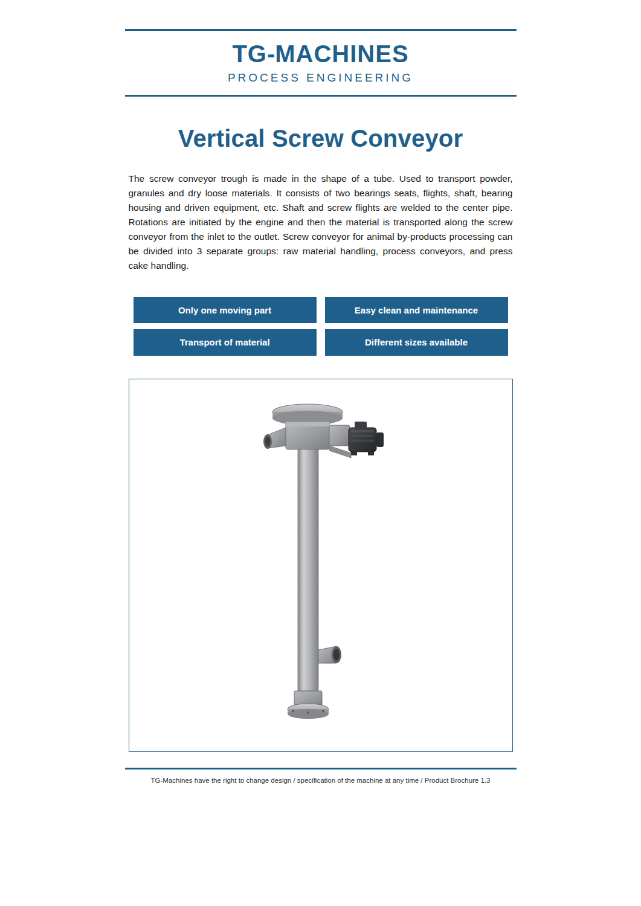TG-Machines
Process Engineering
Vertical Screw Conveyor
The screw conveyor trough is made in the shape of a tube. Used to transport powder, granules and dry loose materials. It consists of two bearings seats, flights, shaft, bearing housing and driven equipment, etc. Shaft and screw flights are welded to the center pipe. Rotations are initiated by the engine and then the material is transported along the screw conveyor from the inlet to the outlet. Screw conveyor for animal by-products processing can be divided into 3 separate groups: raw material handling, process conveyors, and press cake handling.
| Only one moving part | Easy clean and maintenance |
| Transport of material | Different sizes available |
TG-Machines have the right to change design / specification of the machine at any time / Product Brochure 1.3